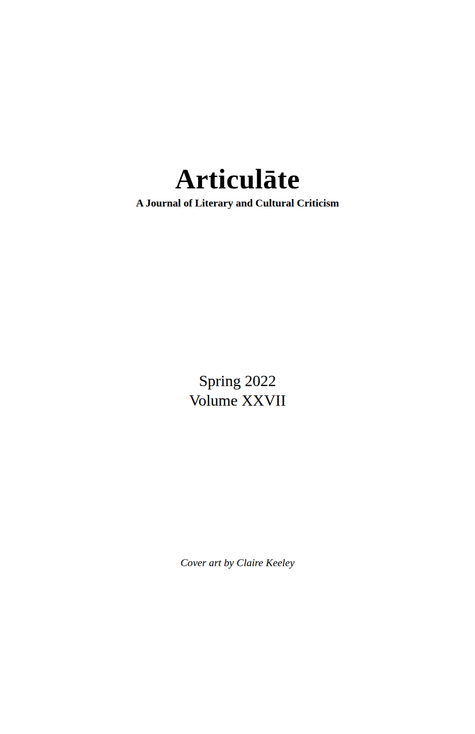Articulāte
A Journal of Literary and Cultural Criticism
Spring 2022
Volume XXVII
Cover art by Claire Keeley